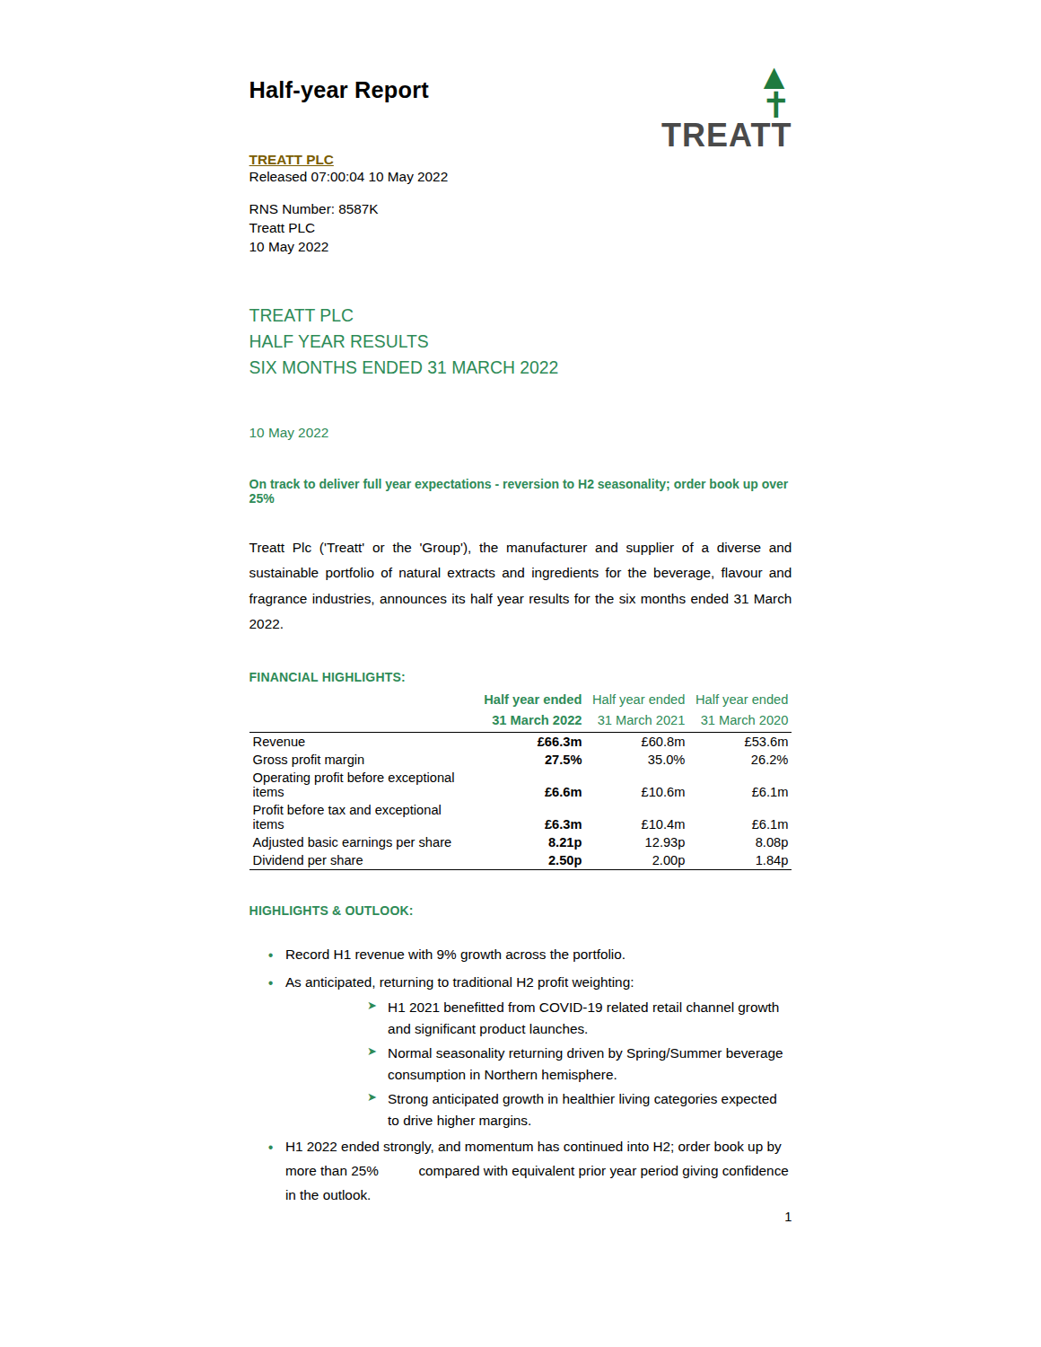Half-year Report
▲
✝
TREATT
TREATT PLC
Released 07:00:04 10 May 2022
RNS Number: 8587K
Treatt PLC
10 May 2022
TREATT PLC
HALF YEAR RESULTS
SIX MONTHS ENDED 31 MARCH 2022
10 May 2022
On track to deliver full year expectations - reversion to H2 seasonality; order book up over 25%
Treatt Plc ('Treatt' or the 'Group'), the manufacturer and supplier of a diverse and sustainable portfolio of natural extracts and ingredients for the beverage, flavour and fragrance industries, announces its half year results for the six months ended 31 March 2022.
FINANCIAL HIGHLIGHTS:
| | Half year ended | Half year ended | Half year ended |
| --- | --- | --- | --- |
| | 31 March 2022 | 31 March 2021 | 31 March 2020 |
| Revenue | £66.3m | £60.8m | £53.6m |
| Gross profit margin | 27.5% | 35.0% | 26.2% |
| Operating profit before exceptional items | £6.6m | £10.6m | £6.1m |
| Profit before tax and exceptional items | £6.3m | £10.4m | £6.1m |
| Adjusted basic earnings per share | 8.21p | 12.93p | 8.08p |
| Dividend per share | 2.50p | 2.00p | 1.84p |
HIGHLIGHTS & OUTLOOK:
Record H1 revenue with 9% growth across the portfolio.
As anticipated, returning to traditional H2 profit weighting:
H1 2021 benefitted from COVID-19 related retail channel growth and significant product launches.
Normal seasonality returning driven by Spring/Summer beverage consumption in Northern hemisphere.
Strong anticipated growth in healthier living categories expected to drive higher margins.
H1 2022 ended strongly, and momentum has continued into H2; order book up by more than 25% compared with equivalent prior year period giving confidence in the outlook.
1